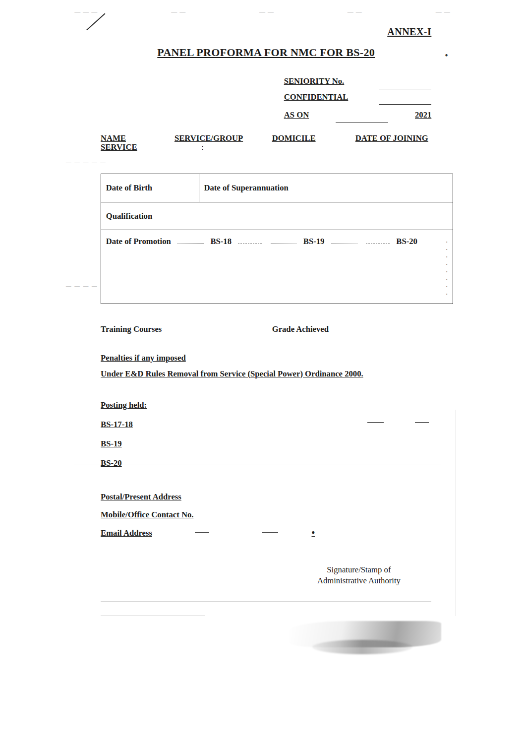— — — — — — — — — — —
•
ANNEX-I
PANEL PROFORMA FOR NMC FOR BS-20
SENIORITY No.
CONFIDENTIAL
AS ON 2021
NAME
SERVICE/GROUP
DOMICILE
DATE OF JOINING
SERVICE:
| Date of Birth | Date of Superannuation |
| Qualification |
| Date of Promotion BS-18 BS-19 BS-20 · · · · · · · · |
— — — — —
Training Courses
Grade Achieved
Penalties if any imposed
Under E&D Rules Removal from Service (Special Power) Ordinance 2000.
Posting held:
BS-17-18
BS-19
BS-20
— — — —
Postal/Present Address
Mobile/Office Contact No.
Email Address •
Signature/Stamp of
Administrative Authority